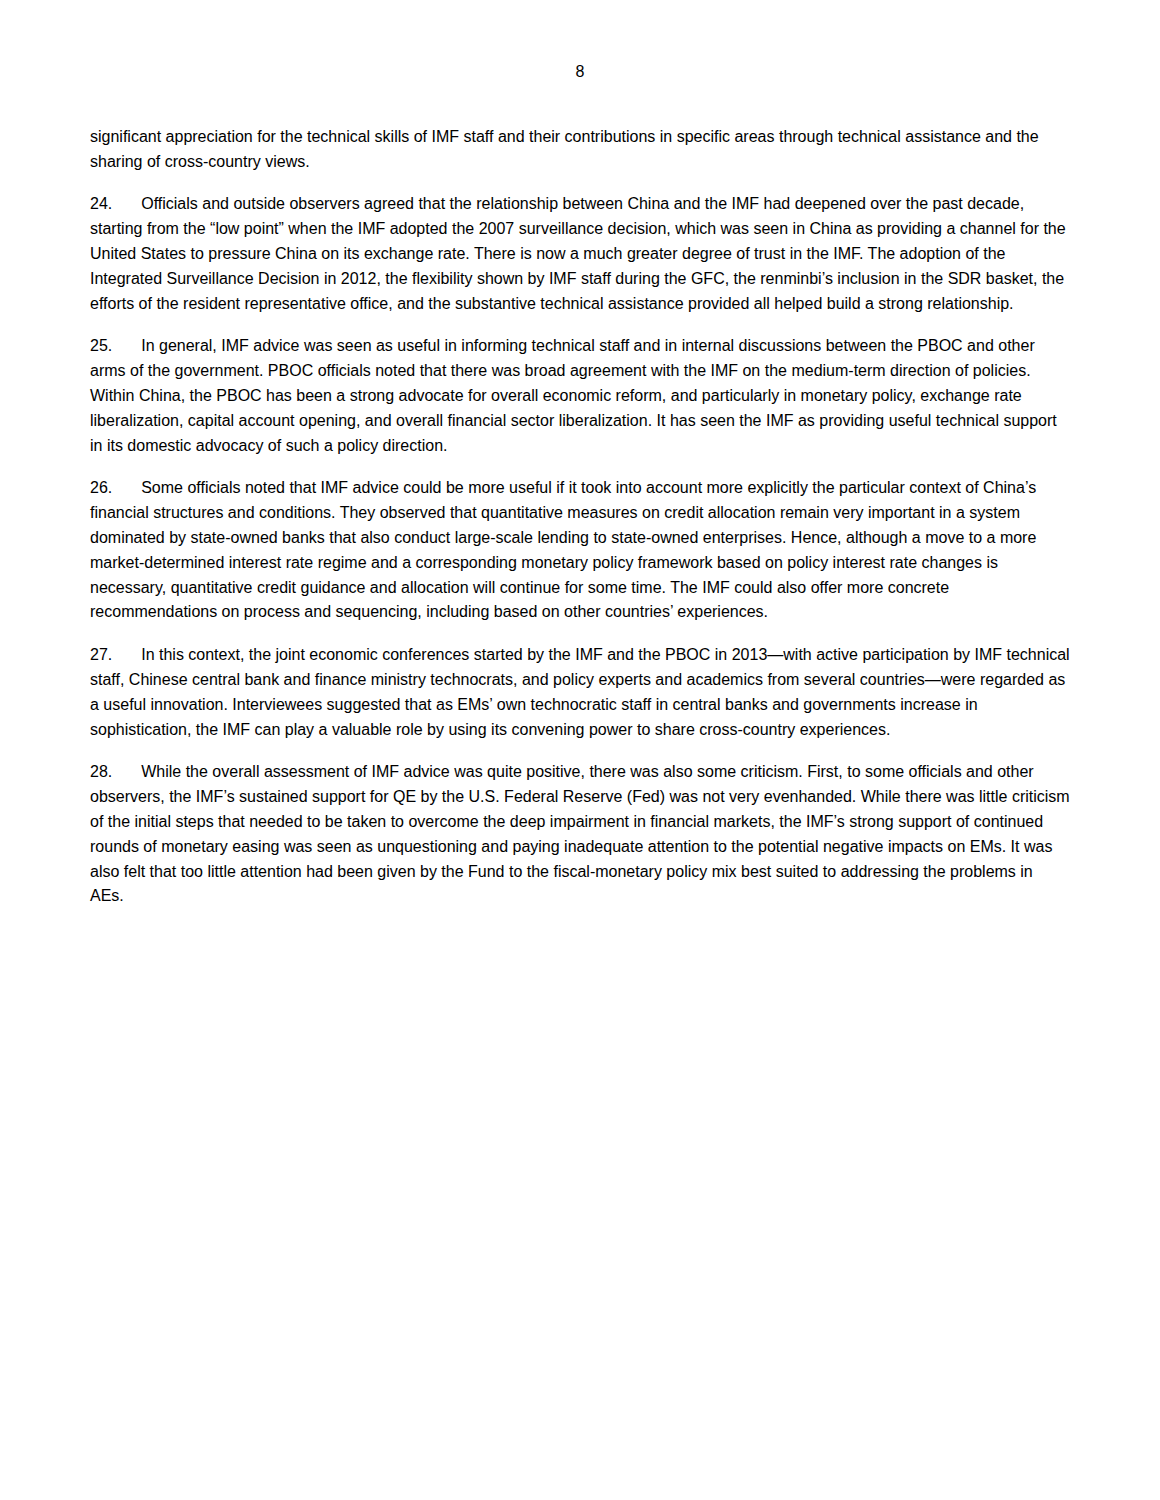8
significant appreciation for the technical skills of IMF staff and their contributions in specific areas through technical assistance and the sharing of cross-country views.
24. Officials and outside observers agreed that the relationship between China and the IMF had deepened over the past decade, starting from the “low point” when the IMF adopted the 2007 surveillance decision, which was seen in China as providing a channel for the United States to pressure China on its exchange rate. There is now a much greater degree of trust in the IMF. The adoption of the Integrated Surveillance Decision in 2012, the flexibility shown by IMF staff during the GFC, the renminbi’s inclusion in the SDR basket, the efforts of the resident representative office, and the substantive technical assistance provided all helped build a strong relationship.
25. In general, IMF advice was seen as useful in informing technical staff and in internal discussions between the PBOC and other arms of the government. PBOC officials noted that there was broad agreement with the IMF on the medium-term direction of policies. Within China, the PBOC has been a strong advocate for overall economic reform, and particularly in monetary policy, exchange rate liberalization, capital account opening, and overall financial sector liberalization. It has seen the IMF as providing useful technical support in its domestic advocacy of such a policy direction.
26. Some officials noted that IMF advice could be more useful if it took into account more explicitly the particular context of China’s financial structures and conditions. They observed that quantitative measures on credit allocation remain very important in a system dominated by state-owned banks that also conduct large-scale lending to state-owned enterprises. Hence, although a move to a more market-determined interest rate regime and a corresponding monetary policy framework based on policy interest rate changes is necessary, quantitative credit guidance and allocation will continue for some time. The IMF could also offer more concrete recommendations on process and sequencing, including based on other countries’ experiences.
27. In this context, the joint economic conferences started by the IMF and the PBOC in 2013—with active participation by IMF technical staff, Chinese central bank and finance ministry technocrats, and policy experts and academics from several countries—were regarded as a useful innovation. Interviewees suggested that as EMs’ own technocratic staff in central banks and governments increase in sophistication, the IMF can play a valuable role by using its convening power to share cross-country experiences.
28. While the overall assessment of IMF advice was quite positive, there was also some criticism. First, to some officials and other observers, the IMF’s sustained support for QE by the U.S. Federal Reserve (Fed) was not very evenhanded. While there was little criticism of the initial steps that needed to be taken to overcome the deep impairment in financial markets, the IMF’s strong support of continued rounds of monetary easing was seen as unquestioning and paying inadequate attention to the potential negative impacts on EMs. It was also felt that too little attention had been given by the Fund to the fiscal-monetary policy mix best suited to addressing the problems in AEs.